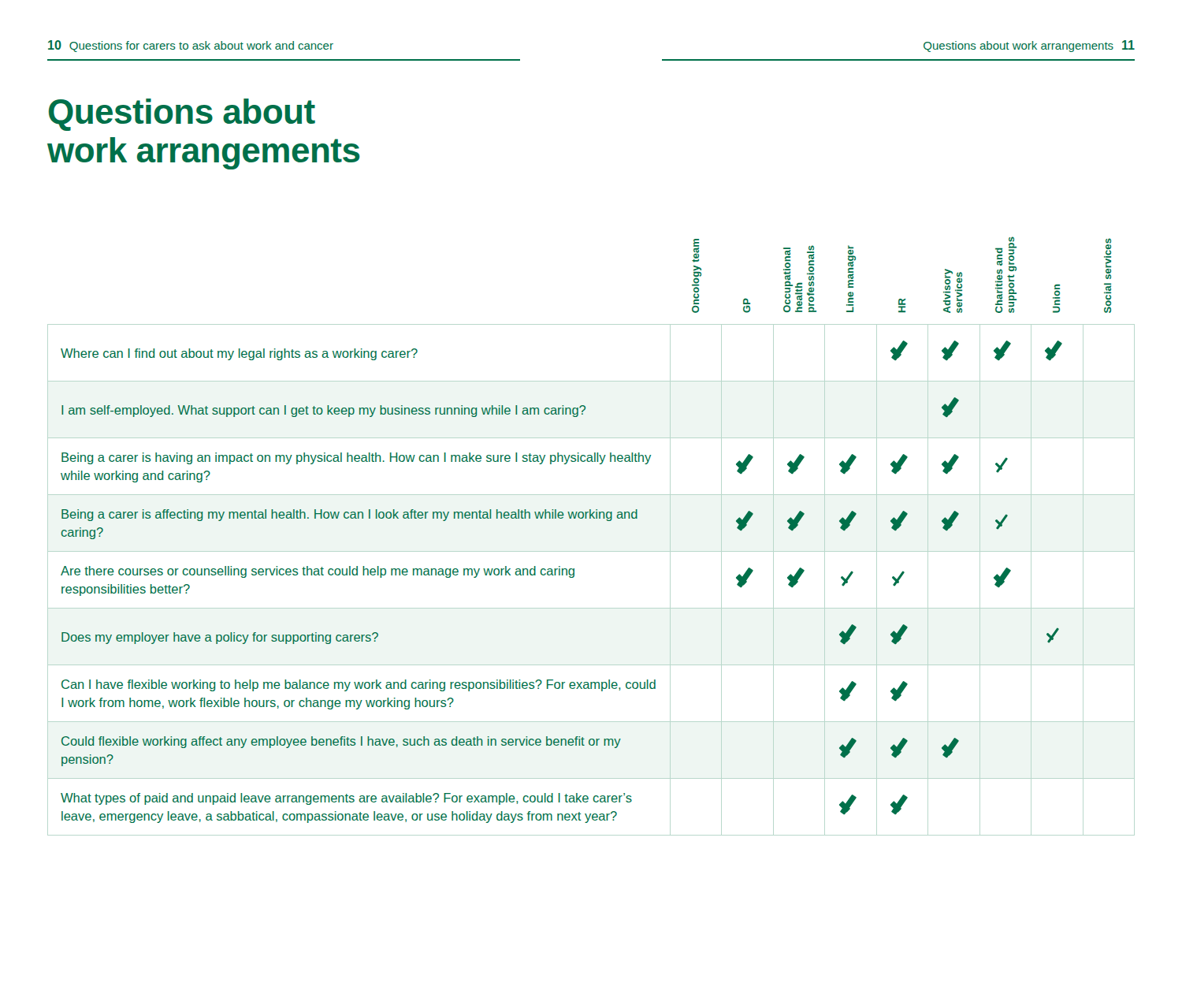10 Questions for carers to ask about work and cancer
Questions about work arrangements 11
Questions about
work arrangements
| | Oncology team | GP | Occupational health professionals | Line manager | HR | Advisory services | Charities and support groups | Union | Social services |
| --- | --- | --- | --- | --- | --- | --- | --- | --- | --- |
| Where can I find out about my legal rights as a working carer? | | | | | | | | | |
| I am self-employed. What support can I get to keep my business running while I am caring? | | | | | | | | | |
| Being a carer is having an impact on my physical health. How can I make sure I stay physically healthy while working and caring? | | | | | | | | | |
| Being a carer is affecting my mental health. How can I look after my mental health while working and caring? | | | | | | | | | |
| Are there courses or counselling services that could help me manage my work and caring responsibilities better? | | | | | | | | | |
| Does my employer have a policy for supporting carers? | | | | | | | | | |
| Can I have flexible working to help me balance my work and caring responsibilities? For example, could I work from home, work flexible hours, or change my working hours? | | | | | | | | | |
| Could flexible working affect any employee benefits I have, such as death in service benefit or my pension? | | | | | | | | | |
| What types of paid and unpaid leave arrangements are available? For example, could I take carer’s leave, emergency leave, a sabbatical, compassionate leave, or use holiday days from next year? | | | | | | | | | |